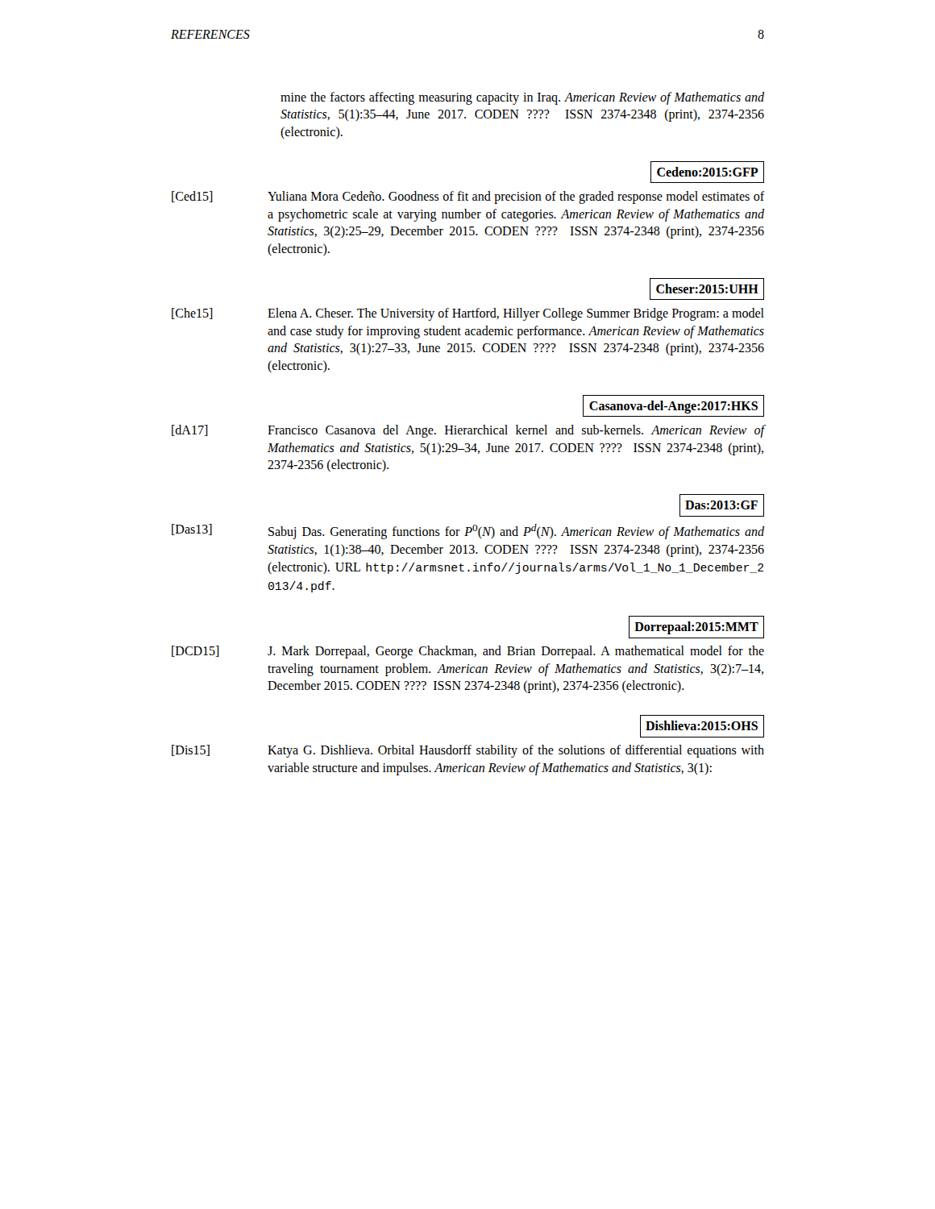REFERENCES 8
mine the factors affecting measuring capacity in Iraq. American Review of Mathematics and Statistics, 5(1):35–44, June 2017. CODEN ???? ISSN 2374-2348 (print), 2374-2356 (electronic).
Cedeno:2015:GFP
[Ced15]
Yuliana Mora Cedeño. Goodness of fit and precision of the graded response model estimates of a psychometric scale at varying number of categories. American Review of Mathematics and Statistics, 3(2):25–29, December 2015. CODEN ???? ISSN 2374-2348 (print), 2374-2356 (electronic).
Cheser:2015:UHH
[Che15]
Elena A. Cheser. The University of Hartford, Hillyer College Summer Bridge Program: a model and case study for improving student academic performance. American Review of Mathematics and Statistics, 3(1):27–33, June 2015. CODEN ???? ISSN 2374-2348 (print), 2374-2356 (electronic).
Casanova-del-Ange:2017:HKS
[dA17]
Francisco Casanova del Ange. Hierarchical kernel and sub-kernels. American Review of Mathematics and Statistics, 5(1):29–34, June 2017. CODEN ???? ISSN 2374-2348 (print), 2374-2356 (electronic).
Das:2013:GF
[Das13]
Sabuj Das. Generating functions for P0(N) and Pd(N). American Review of Mathematics and Statistics, 1(1):38–40, December 2013. CODEN ???? ISSN 2374-2348 (print), 2374-2356 (electronic). URL http://armsnet.info//journals/arms/Vol_1_No_1_December_2013/4.pdf.
Dorrepaal:2015:MMT
[DCD15]
J. Mark Dorrepaal, George Chackman, and Brian Dorrepaal. A mathematical model for the traveling tournament problem. American Review of Mathematics and Statistics, 3(2):7–14, December 2015. CODEN ???? ISSN 2374-2348 (print), 2374-2356 (electronic).
Dishlieva:2015:OHS
[Dis15]
Katya G. Dishlieva. Orbital Hausdorff stability of the solutions of differential equations with variable structure and impulses. American Review of Mathematics and Statistics, 3(1):